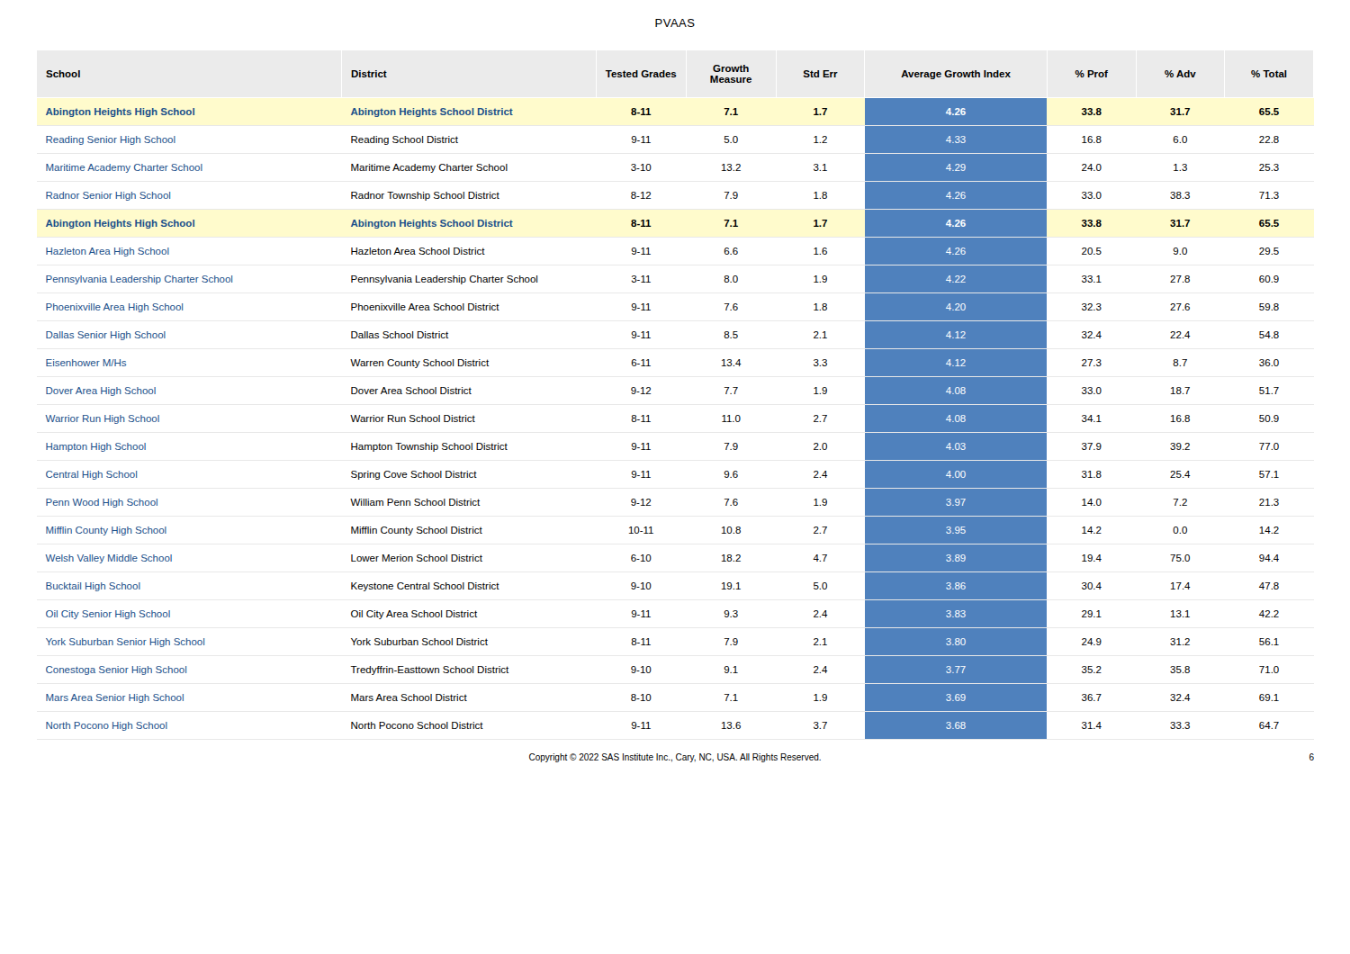PVAAS
| School | District | Tested Grades | Growth Measure | Std Err | Average Growth Index | % Prof | % Adv | % Total |
| --- | --- | --- | --- | --- | --- | --- | --- | --- |
| Abington Heights High School | Abington Heights School District | 8-11 | 7.1 | 1.7 | 4.26 | 33.8 | 31.7 | 65.5 |
| Reading Senior High School | Reading School District | 9-11 | 5.0 | 1.2 | 4.33 | 16.8 | 6.0 | 22.8 |
| Maritime Academy Charter School | Maritime Academy Charter School | 3-10 | 13.2 | 3.1 | 4.29 | 24.0 | 1.3 | 25.3 |
| Radnor Senior High School | Radnor Township School District | 8-12 | 7.9 | 1.8 | 4.26 | 33.0 | 38.3 | 71.3 |
| Abington Heights High School | Abington Heights School District | 8-11 | 7.1 | 1.7 | 4.26 | 33.8 | 31.7 | 65.5 |
| Hazleton Area High School | Hazleton Area School District | 9-11 | 6.6 | 1.6 | 4.26 | 20.5 | 9.0 | 29.5 |
| Pennsylvania Leadership Charter School | Pennsylvania Leadership Charter School | 3-11 | 8.0 | 1.9 | 4.22 | 33.1 | 27.8 | 60.9 |
| Phoenixville Area High School | Phoenixville Area School District | 9-11 | 7.6 | 1.8 | 4.20 | 32.3 | 27.6 | 59.8 |
| Dallas Senior High School | Dallas School District | 9-11 | 8.5 | 2.1 | 4.12 | 32.4 | 22.4 | 54.8 |
| Eisenhower M/Hs | Warren County School District | 6-11 | 13.4 | 3.3 | 4.12 | 27.3 | 8.7 | 36.0 |
| Dover Area High School | Dover Area School District | 9-12 | 7.7 | 1.9 | 4.08 | 33.0 | 18.7 | 51.7 |
| Warrior Run High School | Warrior Run School District | 8-11 | 11.0 | 2.7 | 4.08 | 34.1 | 16.8 | 50.9 |
| Hampton High School | Hampton Township School District | 9-11 | 7.9 | 2.0 | 4.03 | 37.9 | 39.2 | 77.0 |
| Central High School | Spring Cove School District | 9-11 | 9.6 | 2.4 | 4.00 | 31.8 | 25.4 | 57.1 |
| Penn Wood High School | William Penn School District | 9-12 | 7.6 | 1.9 | 3.97 | 14.0 | 7.2 | 21.3 |
| Mifflin County High School | Mifflin County School District | 10-11 | 10.8 | 2.7 | 3.95 | 14.2 | 0.0 | 14.2 |
| Welsh Valley Middle School | Lower Merion School District | 6-10 | 18.2 | 4.7 | 3.89 | 19.4 | 75.0 | 94.4 |
| Bucktail High School | Keystone Central School District | 9-10 | 19.1 | 5.0 | 3.86 | 30.4 | 17.4 | 47.8 |
| Oil City Senior High School | Oil City Area School District | 9-11 | 9.3 | 2.4 | 3.83 | 29.1 | 13.1 | 42.2 |
| York Suburban Senior High School | York Suburban School District | 8-11 | 7.9 | 2.1 | 3.80 | 24.9 | 31.2 | 56.1 |
| Conestoga Senior High School | Tredyffrin-Easttown School District | 9-10 | 9.1 | 2.4 | 3.77 | 35.2 | 35.8 | 71.0 |
| Mars Area Senior High School | Mars Area School District | 8-10 | 7.1 | 1.9 | 3.69 | 36.7 | 32.4 | 69.1 |
| North Pocono High School | North Pocono School District | 9-11 | 13.6 | 3.7 | 3.68 | 31.4 | 33.3 | 64.7 |
Copyright © 2022 SAS Institute Inc., Cary, NC, USA. All Rights Reserved. 6